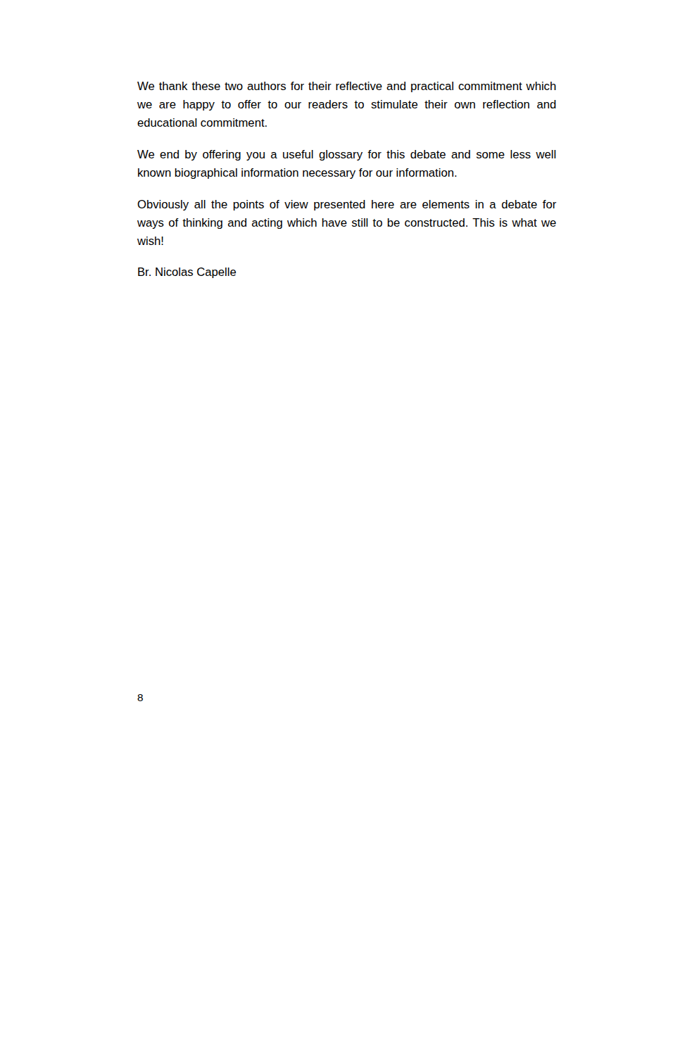We thank these two authors for their reflective and practical commitment which we are happy to offer to our readers to stimulate their own reflection and educational commitment.
We end by offering you a useful glossary for this debate and some less well known biographical information necessary for our information.
Obviously all the points of view presented here are elements in a debate for ways of thinking and acting which have still to be constructed. This is what we wish!
Br. Nicolas Capelle
8